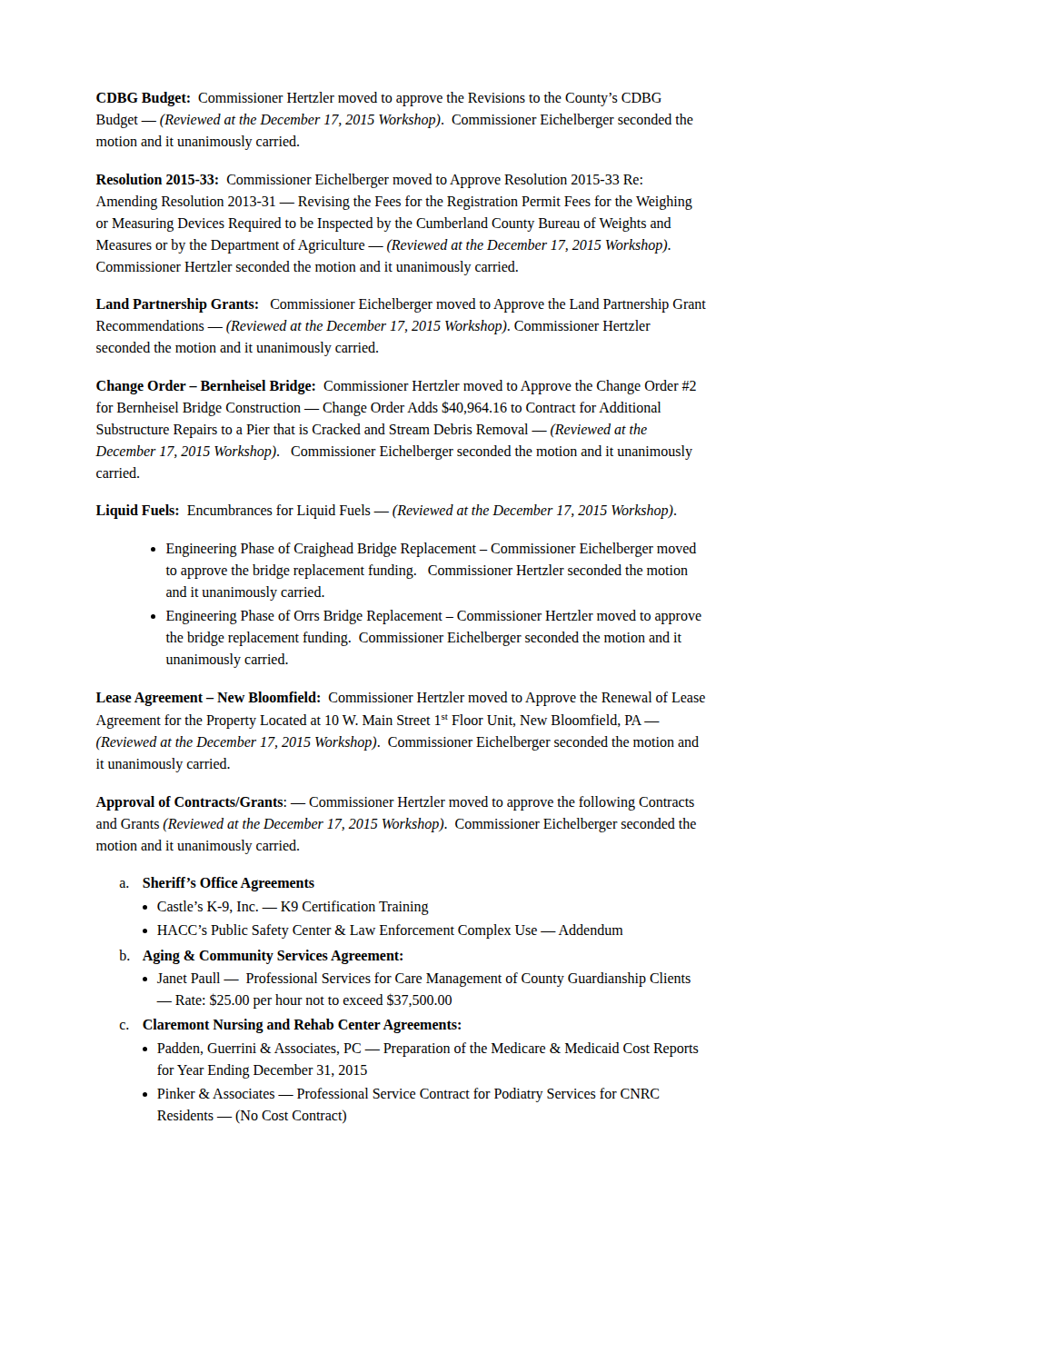CDBG Budget: Commissioner Hertzler moved to approve the Revisions to the County’s CDBG Budget — (Reviewed at the December 17, 2015 Workshop). Commissioner Eichelberger seconded the motion and it unanimously carried.
Resolution 2015-33: Commissioner Eichelberger moved to Approve Resolution 2015-33 Re: Amending Resolution 2013-31 — Revising the Fees for the Registration Permit Fees for the Weighing or Measuring Devices Required to be Inspected by the Cumberland County Bureau of Weights and Measures or by the Department of Agriculture — (Reviewed at the December 17, 2015 Workshop). Commissioner Hertzler seconded the motion and it unanimously carried.
Land Partnership Grants: Commissioner Eichelberger moved to Approve the Land Partnership Grant Recommendations — (Reviewed at the December 17, 2015 Workshop). Commissioner Hertzler seconded the motion and it unanimously carried.
Change Order – Bernheisel Bridge: Commissioner Hertzler moved to Approve the Change Order #2 for Bernheisel Bridge Construction — Change Order Adds $40,964.16 to Contract for Additional Substructure Repairs to a Pier that is Cracked and Stream Debris Removal — (Reviewed at the December 17, 2015 Workshop). Commissioner Eichelberger seconded the motion and it unanimously carried.
Liquid Fuels: Encumbrances for Liquid Fuels — (Reviewed at the December 17, 2015 Workshop).
Engineering Phase of Craighead Bridge Replacement – Commissioner Eichelberger moved to approve the bridge replacement funding. Commissioner Hertzler seconded the motion and it unanimously carried.
Engineering Phase of Orrs Bridge Replacement – Commissioner Hertzler moved to approve the bridge replacement funding. Commissioner Eichelberger seconded the motion and it unanimously carried.
Lease Agreement – New Bloomfield: Commissioner Hertzler moved to Approve the Renewal of Lease Agreement for the Property Located at 10 W. Main Street 1st Floor Unit, New Bloomfield, PA — (Reviewed at the December 17, 2015 Workshop). Commissioner Eichelberger seconded the motion and it unanimously carried.
Approval of Contracts/Grants: — Commissioner Hertzler moved to approve the following Contracts and Grants (Reviewed at the December 17, 2015 Workshop). Commissioner Eichelberger seconded the motion and it unanimously carried.
a. Sheriff’s Office Agreements
Castle’s K-9, Inc. — K9 Certification Training
HACC’s Public Safety Center & Law Enforcement Complex Use — Addendum
b. Aging & Community Services Agreement:
Janet Paull — Professional Services for Care Management of County Guardianship Clients — Rate: $25.00 per hour not to exceed $37,500.00
c. Claremont Nursing and Rehab Center Agreements:
Padden, Guerrini & Associates, PC — Preparation of the Medicare & Medicaid Cost Reports for Year Ending December 31, 2015
Pinker & Associates — Professional Service Contract for Podiatry Services for CNRC Residents — (No Cost Contract)